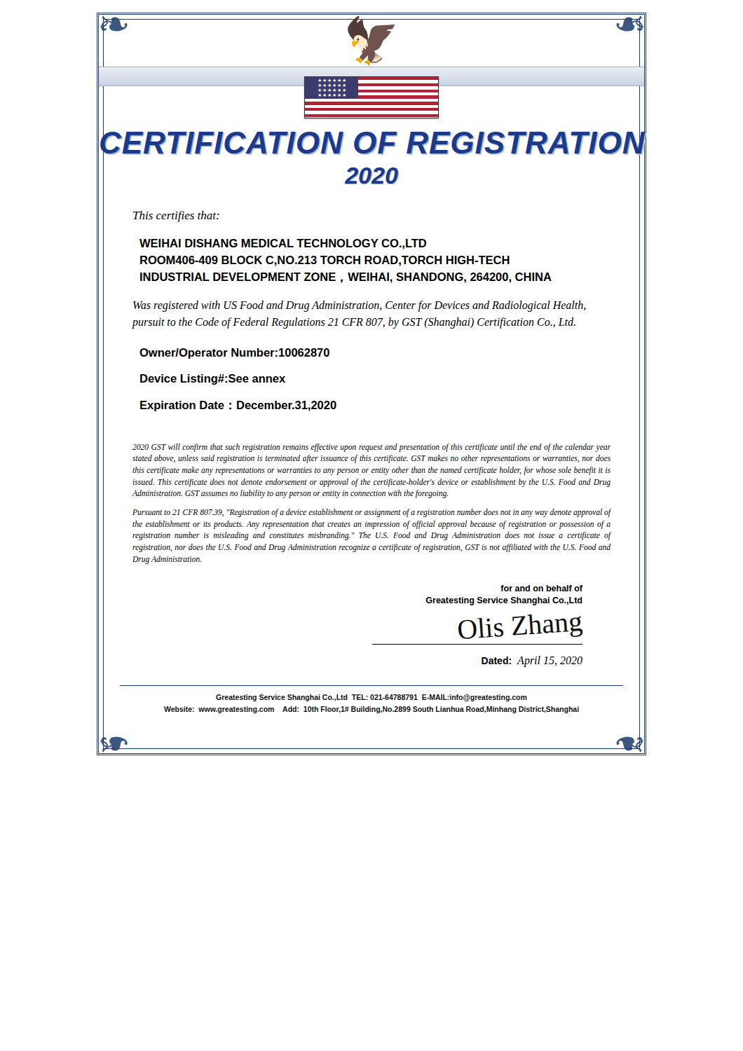❧ ❧ ❧ ❧
🦅
★★★★★★
★★★★★★
★★★★★★
★★★★★★
CERTIFICATION OF REGISTRATION
2020
This certifies that:
WEIHAI DISHANG MEDICAL TECHNOLOGY CO.,LTD
ROOM406-409 BLOCK C,NO.213 TORCH ROAD,TORCH HIGH-TECH
INDUSTRIAL DEVELOPMENT ZONE，WEIHAI, SHANDONG, 264200, CHINA
Was registered with US Food and Drug Administration, Center for Devices and Radiological Health, pursuit to the Code of Federal Regulations 21 CFR 807, by GST (Shanghai) Certification Co., Ltd.
Owner/Operator Number:10062870
Device Listing#:See annex
Expiration Date：December.31,2020
2020 GST will confirm that such registration remains effective upon request and presentation of this certificate until the end of the calendar year stated above, unless said registration is terminated after issuance of this certificate. GST makes no other representations or warranties, nor does this certificate make any representations or warranties to any person or entity other than the named certificate holder, for whose sole benefit it is issued. This certificate does not denote endorsement or approval of the certificate-holder's device or establishment by the U.S. Food and Drug Administration. GST assumes no liability to any person or entity in connection with the foregoing.
Pursuant to 21 CFR 807.39, "Registration of a device establishment or assignment of a registration number does not in any way denote approval of the establishment or its products. Any representation that creates an impression of official approval because of registration or possession of a registration number is misleading and constitutes misbranding." The U.S. Food and Drug Administration does not issue a certificate of registration, nor does the U.S. Food and Drug Administration recognize a certificate of registration, GST is not affiliated with the U.S. Food and Drug Administration.
for and on behalf of
Greatesting Service Shanghai Co.,Ltd
Olis Zhang
Dated:April 15, 2020
Greatesting Service Shanghai Co.,Ltd TEL: 021-64788791 E-MAIL:info@greatesting.com
Website: www.greatesting.com Add: 10th Floor,1# Building,No.2899 South Lianhua Road,Minhang District,Shanghai